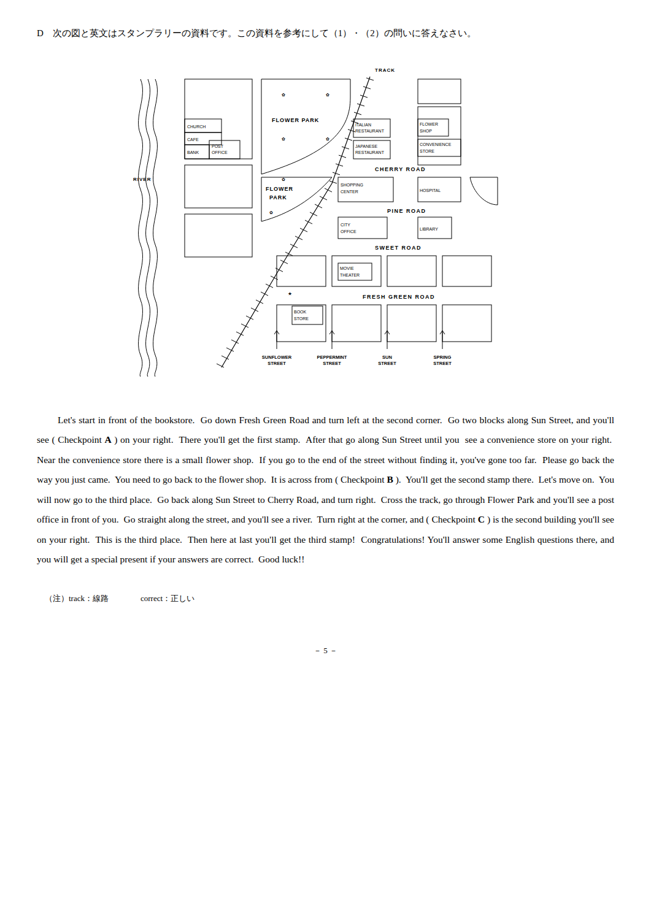D次の図と英文はスタンプラリーの資料です。この資料を参考にして（1）・（2）の問いに答えなさい。
RIVER TRACK CHURCH CAFE BANK POST OFFICE FLOWER PARK ✿ ✿ ✿ ✿ ITALIAN RESTAURANT JAPANESE RESTAURANT FLOWER SHOP CONVENIENCE STORE CHERRY ROAD FLOWER PARK ✿ ✿ SHOPPING CENTER HOSPITAL PINE ROAD CITY OFFICE LIBRARY SWEET ROAD MOVIE THEATER FRESH GREEN ROAD ★ BOOK STORE SUNFLOWER STREET PEPPERMINT STREET SUN STREET SPRING STREET
Let's start in front of the bookstore. Go down Fresh Green Road and turn left at the second corner. Go two blocks along Sun Street, and you'll see ( Checkpoint A ) on your right. There you'll get the first stamp. After that go along Sun Street until you see a convenience store on your right. Near the convenience store there is a small flower shop. If you go to the end of the street without finding it, you've gone too far. Please go back the way you just came. You need to go back to the flower shop. It is across from ( Checkpoint B ). You'll get the second stamp there. Let's move on. You will now go to the third place. Go back along Sun Street to Cherry Road, and turn right. Cross the track, go through Flower Park and you'll see a post office in front of you. Go straight along the street, and you'll see a river. Turn right at the corner, and ( Checkpoint C ) is the second building you'll see on your right. This is the third place. Then here at last you'll get the third stamp! Congratulations! You'll answer some English questions there, and you will get a special present if your answers are correct. Good luck!!
（注）track：線路 correct：正しい
－ 5 －